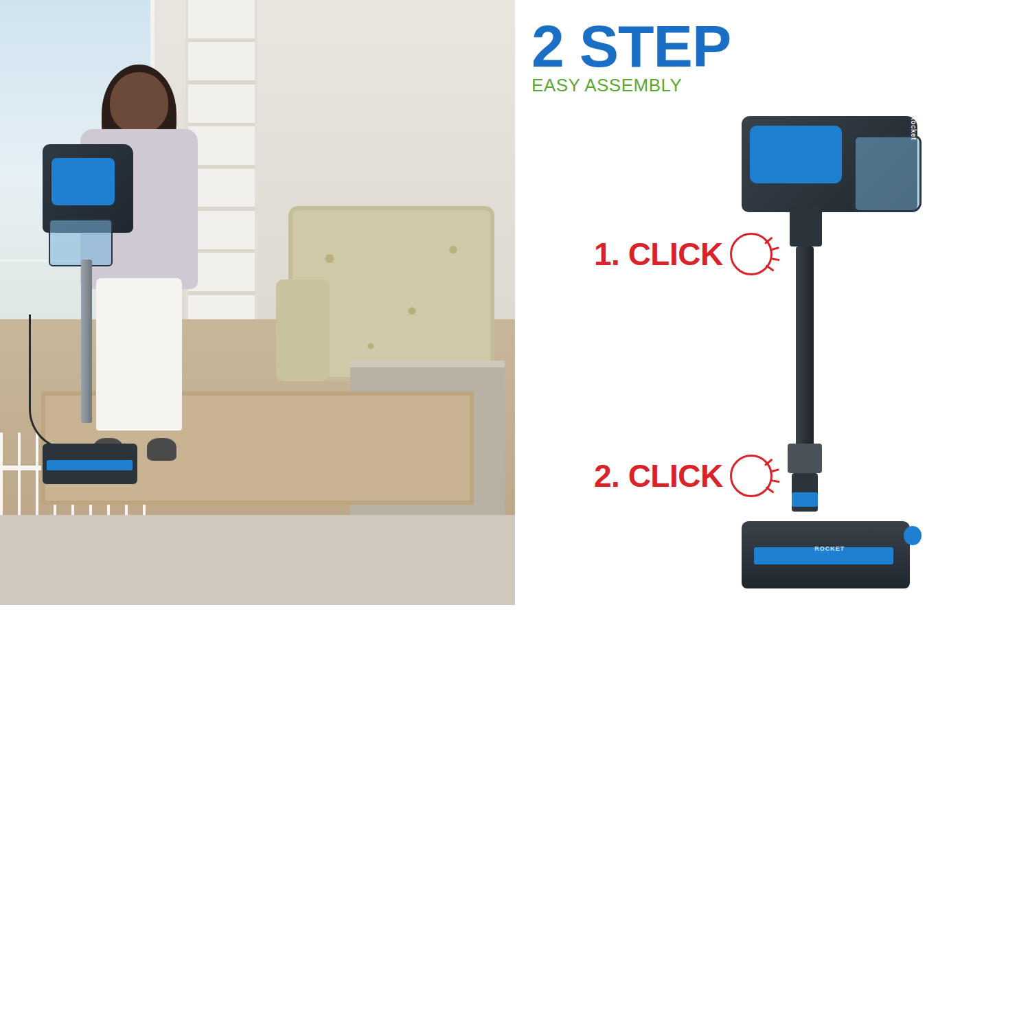2 STEP EASY ASSEMBLY
Rocket ROCKET
Click the wand into the motor body.
Click the floor nozzle onto the wand.
1. CLICK
2. CLICK